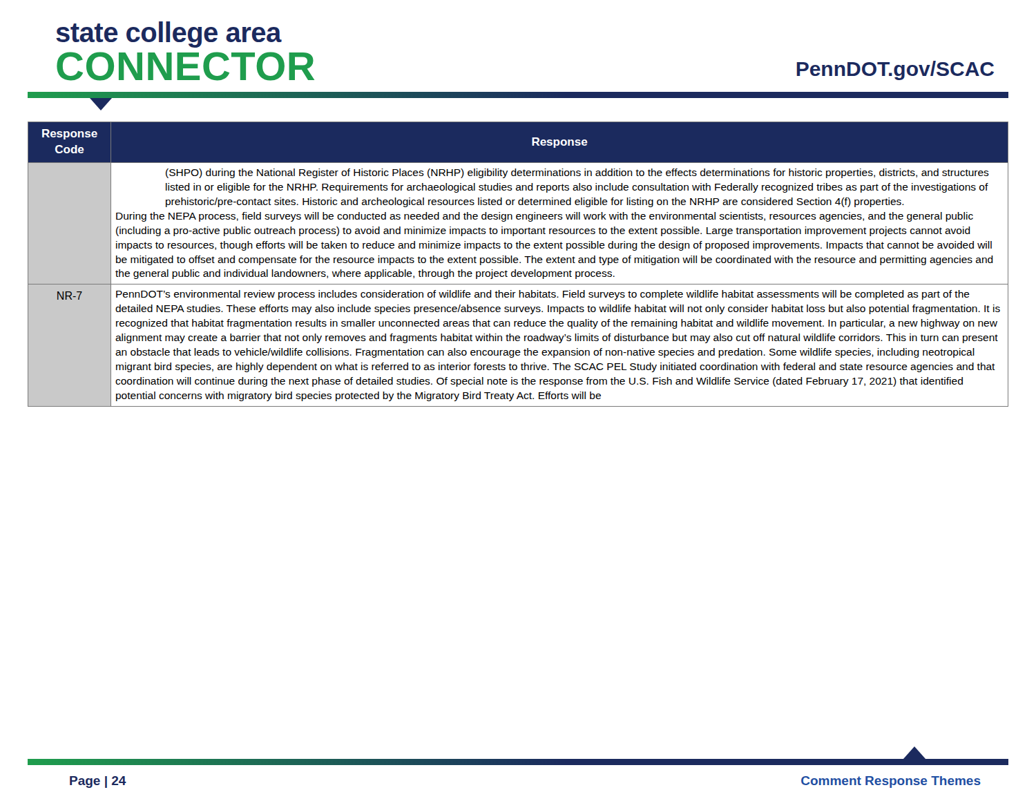state college area
CONNECTOR
PennDOT.gov/SCAC
| Response Code | Response |
| --- | --- |
| | (SHPO) during the National Register of Historic Places (NRHP) eligibility determinations in addition to the effects determinations for historic properties, districts, and structures listed in or eligible for the NRHP. Requirements for archaeological studies and reports also include consultation with Federally recognized tribes as part of the investigations of prehistoric/pre-contact sites. Historic and archeological resources listed or determined eligible for listing on the NRHP are considered Section 4(f) properties. During the NEPA process, field surveys will be conducted as needed and the design engineers will work with the environmental scientists, resources agencies, and the general public (including a pro-active public outreach process) to avoid and minimize impacts to important resources to the extent possible. Large transportation improvement projects cannot avoid impacts to resources, though efforts will be taken to reduce and minimize impacts to the extent possible during the design of proposed improvements. Impacts that cannot be avoided will be mitigated to offset and compensate for the resource impacts to the extent possible. The extent and type of mitigation will be coordinated with the resource and permitting agencies and the general public and individual landowners, where applicable, through the project development process. |
| NR-7 | PennDOT’s environmental review process includes consideration of wildlife and their habitats. Field surveys to complete wildlife habitat assessments will be completed as part of the detailed NEPA studies. These efforts may also include species presence/absence surveys. Impacts to wildlife habitat will not only consider habitat loss but also potential fragmentation. It is recognized that habitat fragmentation results in smaller unconnected areas that can reduce the quality of the remaining habitat and wildlife movement. In particular, a new highway on new alignment may create a barrier that not only removes and fragments habitat within the roadway’s limits of disturbance but may also cut off natural wildlife corridors. This in turn can present an obstacle that leads to vehicle/wildlife collisions. Fragmentation can also encourage the expansion of non-native species and predation. Some wildlife species, including neotropical migrant bird species, are highly dependent on what is referred to as interior forests to thrive. The SCAC PEL Study initiated coordination with federal and state resource agencies and that coordination will continue during the next phase of detailed studies. Of special note is the response from the U.S. Fish and Wildlife Service (dated February 17, 2021) that identified potential concerns with migratory bird species protected by the Migratory Bird Treaty Act. Efforts will be |
Page | 24 Comment Response Themes